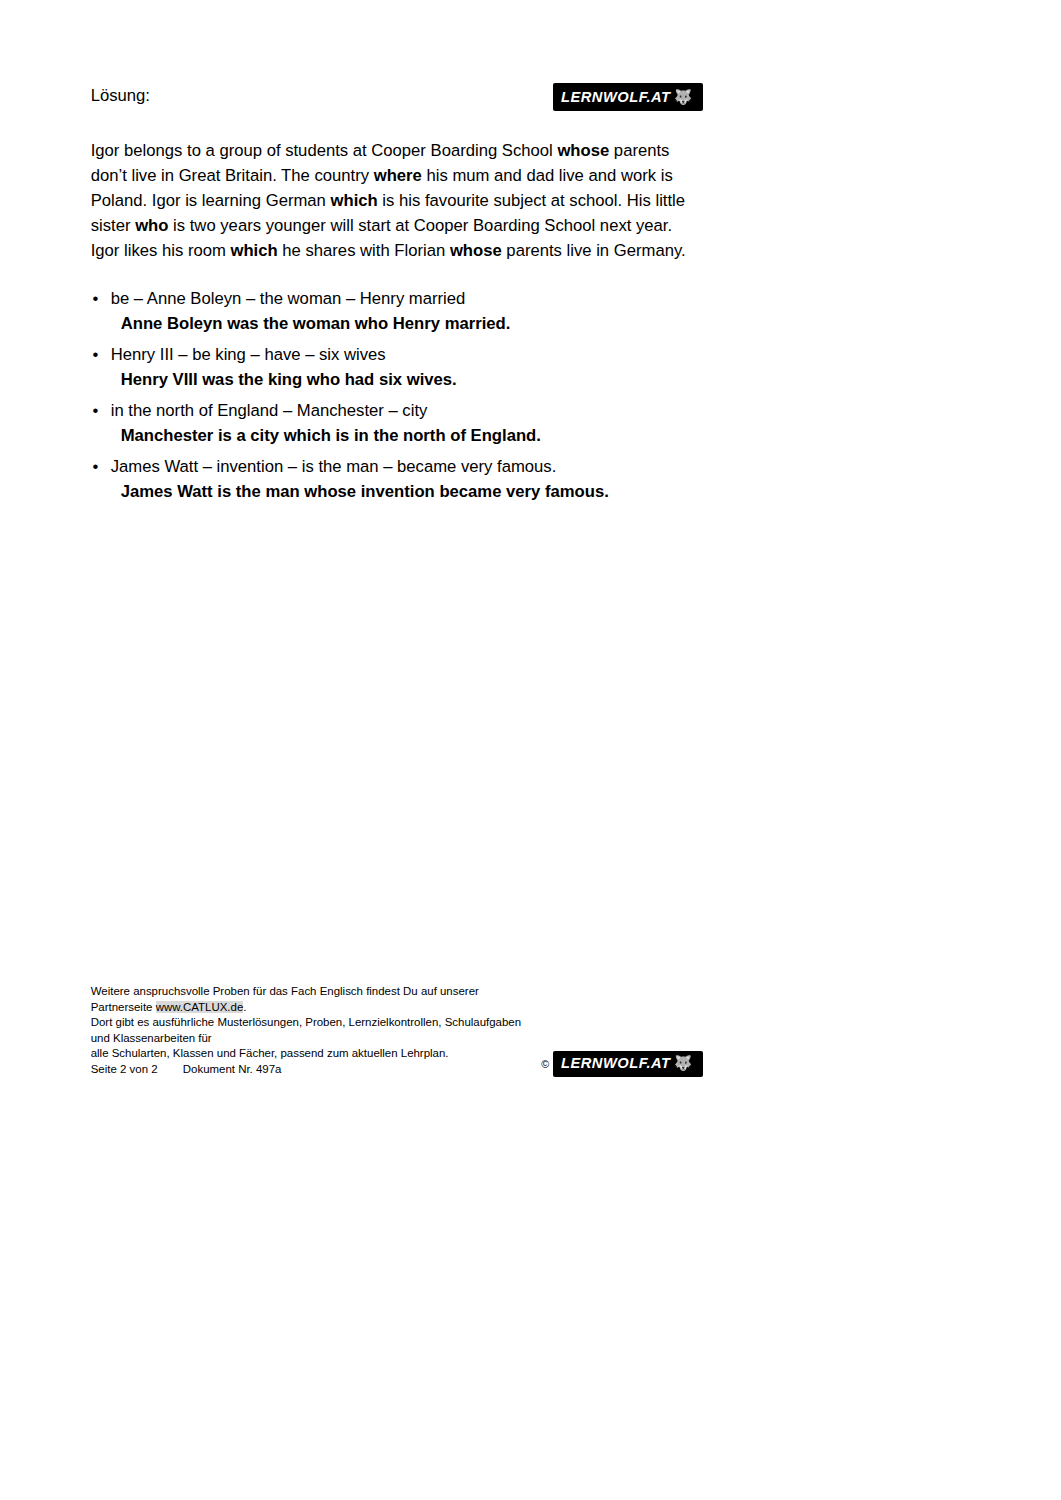Lösung:
LERNWOLF.AT🐺
Igor belongs to a group of students at Cooper Boarding School whose parents don’t live in Great Britain. The country where his mum and dad live and work is Poland. Igor is learning German which is his favourite subject at school. His little sister who is two years younger will start at Cooper Boarding School next year. Igor likes his room which he shares with Florian whose parents live in Germany.
be – Anne Boleyn – the woman – Henry married Anne Boleyn was the woman who Henry married.
Henry III – be king – have – six wives Henry VIII was the king who had six wives.
in the north of England – Manchester – city Manchester is a city which is in the north of England.
James Watt – invention – is the man – became very famous. James Watt is the man whose invention became very famous.
Weitere anspruchsvolle Proben für das Fach Englisch findest Du auf unserer Partnerseite www.CATLUX.de.
Dort gibt es ausführliche Musterlösungen, Proben, Lernzielkontrollen, Schulaufgaben und Klassenarbeiten für
alle Schularten, Klassen und Fächer, passend zum aktuellen Lehrplan.
Seite 2 von 2 Dokument Nr. 497a
© LERNWOLF.AT🐺